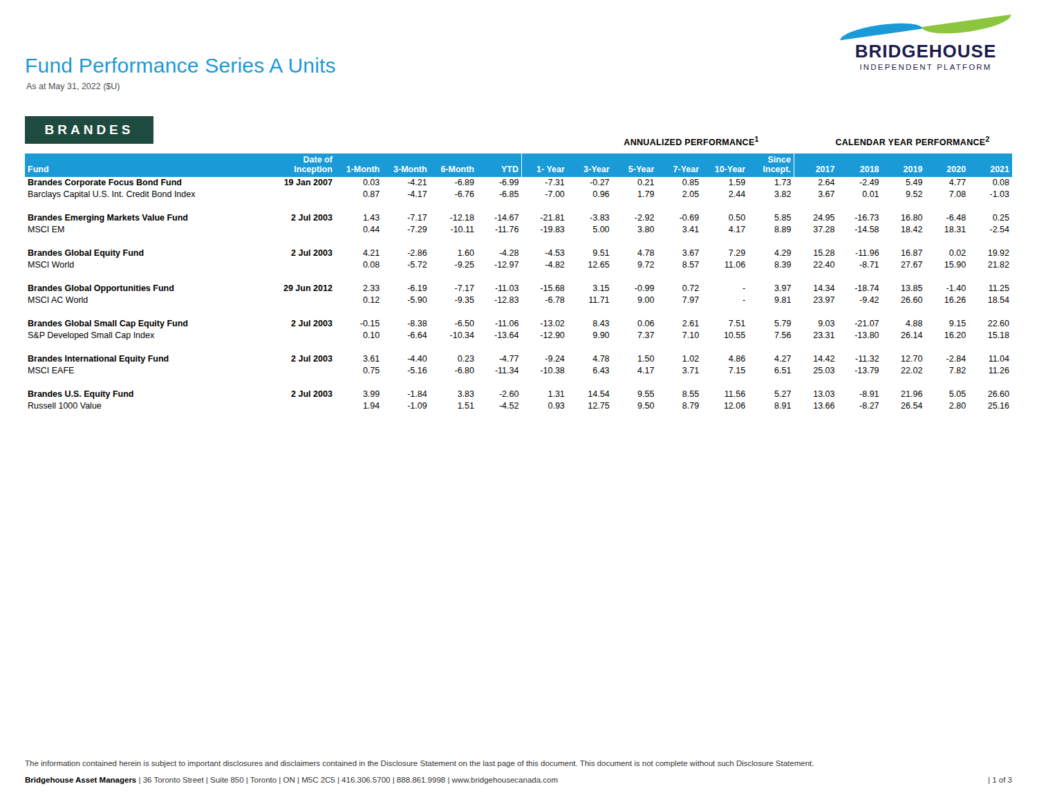Fund Performance Series A Units
As at May 31, 2022 ($U)
BRIDGEHOUSE
INDEPENDENT PLATFORM
BRANDES
ANNUALIZED PERFORMANCE1
CALENDAR YEAR PERFORMANCE2
| Fund | Date of Inception | 1-Month | 3-Month | 6-Month | YTD | 1- Year | 3-Year | 5-Year | 7-Year | 10-Year | Since Incept. | 2017 | 2018 | 2019 | 2020 | 2021 |
| --- | --- | --- | --- | --- | --- | --- | --- | --- | --- | --- | --- | --- | --- | --- | --- | --- |
| Brandes Corporate Focus Bond Fund | 19 Jan 2007 | 0.03 | -4.21 | -6.89 | -6.99 | -7.31 | -0.27 | 0.21 | 0.85 | 1.59 | 1.73 | 2.64 | -2.49 | 5.49 | 4.77 | 0.08 |
| Barclays Capital U.S. Int. Credit Bond Index | | 0.87 | -4.17 | -6.76 | -6.85 | -7.00 | 0.96 | 1.79 | 2.05 | 2.44 | 3.82 | 3.67 | 0.01 | 9.52 | 7.08 | -1.03 |
| Brandes Emerging Markets Value Fund | 2 Jul 2003 | 1.43 | -7.17 | -12.18 | -14.67 | -21.81 | -3.83 | -2.92 | -0.69 | 0.50 | 5.85 | 24.95 | -16.73 | 16.80 | -6.48 | 0.25 |
| MSCI EM | | 0.44 | -7.29 | -10.11 | -11.76 | -19.83 | 5.00 | 3.80 | 3.41 | 4.17 | 8.89 | 37.28 | -14.58 | 18.42 | 18.31 | -2.54 |
| Brandes Global Equity Fund | 2 Jul 2003 | 4.21 | -2.86 | 1.60 | -4.28 | -4.53 | 9.51 | 4.78 | 3.67 | 7.29 | 4.29 | 15.28 | -11.96 | 16.87 | 0.02 | 19.92 |
| MSCI World | | 0.08 | -5.72 | -9.25 | -12.97 | -4.82 | 12.65 | 9.72 | 8.57 | 11.06 | 8.39 | 22.40 | -8.71 | 27.67 | 15.90 | 21.82 |
| Brandes Global Opportunities Fund | 29 Jun 2012 | 2.33 | -6.19 | -7.17 | -11.03 | -15.68 | 3.15 | -0.99 | 0.72 | - | 3.97 | 14.34 | -18.74 | 13.85 | -1.40 | 11.25 |
| MSCI AC World | | 0.12 | -5.90 | -9.35 | -12.83 | -6.78 | 11.71 | 9.00 | 7.97 | - | 9.81 | 23.97 | -9.42 | 26.60 | 16.26 | 18.54 |
| Brandes Global Small Cap Equity Fund | 2 Jul 2003 | -0.15 | -8.38 | -6.50 | -11.06 | -13.02 | 8.43 | 0.06 | 2.61 | 7.51 | 5.79 | 9.03 | -21.07 | 4.88 | 9.15 | 22.60 |
| S&P Developed Small Cap Index | | 0.10 | -6.64 | -10.34 | -13.64 | -12.90 | 9.90 | 7.37 | 7.10 | 10.55 | 7.56 | 23.31 | -13.80 | 26.14 | 16.20 | 15.18 |
| Brandes International Equity Fund | 2 Jul 2003 | 3.61 | -4.40 | 0.23 | -4.77 | -9.24 | 4.78 | 1.50 | 1.02 | 4.86 | 4.27 | 14.42 | -11.32 | 12.70 | -2.84 | 11.04 |
| MSCI EAFE | | 0.75 | -5.16 | -6.80 | -11.34 | -10.38 | 6.43 | 4.17 | 3.71 | 7.15 | 6.51 | 25.03 | -13.79 | 22.02 | 7.82 | 11.26 |
| Brandes U.S. Equity Fund | 2 Jul 2003 | 3.99 | -1.84 | 3.83 | -2.60 | 1.31 | 14.54 | 9.55 | 8.55 | 11.56 | 5.27 | 13.03 | -8.91 | 21.96 | 5.05 | 26.60 |
| Russell 1000 Value | | 1.94 | -1.09 | 1.51 | -4.52 | 0.93 | 12.75 | 9.50 | 8.79 | 12.06 | 8.91 | 13.66 | -8.27 | 26.54 | 2.80 | 25.16 |
The information contained herein is subject to important disclosures and disclaimers contained in the Disclosure Statement on the last page of this document. This document is not complete without such Disclosure Statement.
Bridgehouse Asset Managers | 36 Toronto Street | Suite 850 | Toronto | ON | M5C 2C5 | 416.306.5700 | 888.861.9998 | www.bridgehousecanada.com
| 1 of 3